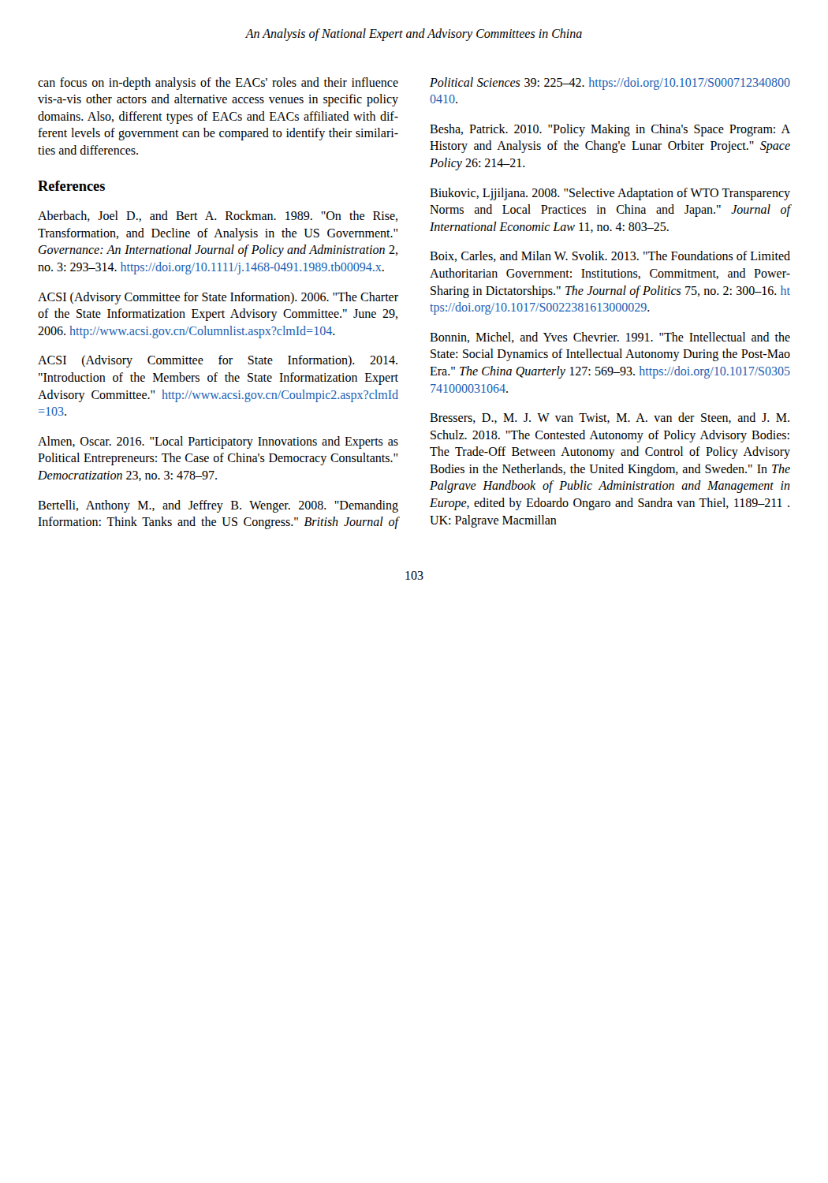An Analysis of National Expert and Advisory Committees in China
can focus on in-depth analysis of the EACs' roles and their influence vis-a-vis other actors and alternative access venues in specific policy domains. Also, different types of EACs and EACs affiliated with different levels of government can be compared to identify their similarities and differences.
References
Aberbach, Joel D., and Bert A. Rockman. 1989. "On the Rise, Transformation, and Decline of Analysis in the US Government." Governance: An International Journal of Policy and Administration 2, no. 3: 293–314. https://doi.org/10.1111/j.1468-0491.1989.tb00094.x.
ACSI (Advisory Committee for State Information). 2006. "The Charter of the State Informatization Expert Advisory Committee." June 29, 2006. http://www.acsi.gov.cn/Columnlist.aspx?clmId=104.
ACSI (Advisory Committee for State Information). 2014. "Introduction of the Members of the State Informatization Expert Advisory Committee." http://www.acsi.gov.cn/Coulmpic2.aspx?clmId=103.
Almen, Oscar. 2016. "Local Participatory Innovations and Experts as Political Entrepreneurs: The Case of China's Democracy Consultants." Democratization 23, no. 3: 478–97.
Bertelli, Anthony M., and Jeffrey B. Wenger. 2008. "Demanding Information: Think Tanks and the US Congress." British Journal of Political Sciences 39: 225–42. https://doi.org/10.1017/S0007123408000410.
Besha, Patrick. 2010. "Policy Making in China's Space Program: A History and Analysis of the Chang'e Lunar Orbiter Project." Space Policy 26: 214–21.
Biukovic, Ljjiljana. 2008. "Selective Adaptation of WTO Transparency Norms and Local Practices in China and Japan." Journal of International Economic Law 11, no. 4: 803–25.
Boix, Carles, and Milan W. Svolik. 2013. "The Foundations of Limited Authoritarian Government: Institutions, Commitment, and Power-Sharing in Dictatorships." The Journal of Politics 75, no. 2: 300–16. https://doi.org/10.1017/S0022381613000029.
Bonnin, Michel, and Yves Chevrier. 1991. "The Intellectual and the State: Social Dynamics of Intellectual Autonomy During the Post-Mao Era." The China Quarterly 127: 569–93. https://doi.org/10.1017/S0305741000031064.
Bressers, D., M. J. W van Twist, M. A. van der Steen, and J. M. Schulz. 2018. "The Contested Autonomy of Policy Advisory Bodies: The Trade-Off Between Autonomy and Control of Policy Advisory Bodies in the Netherlands, the United Kingdom, and Sweden." In The Palgrave Handbook of Public Administration and Management in Europe, edited by Edoardo Ongaro and Sandra van Thiel, 1189–211 . UK: Palgrave Macmillan
103